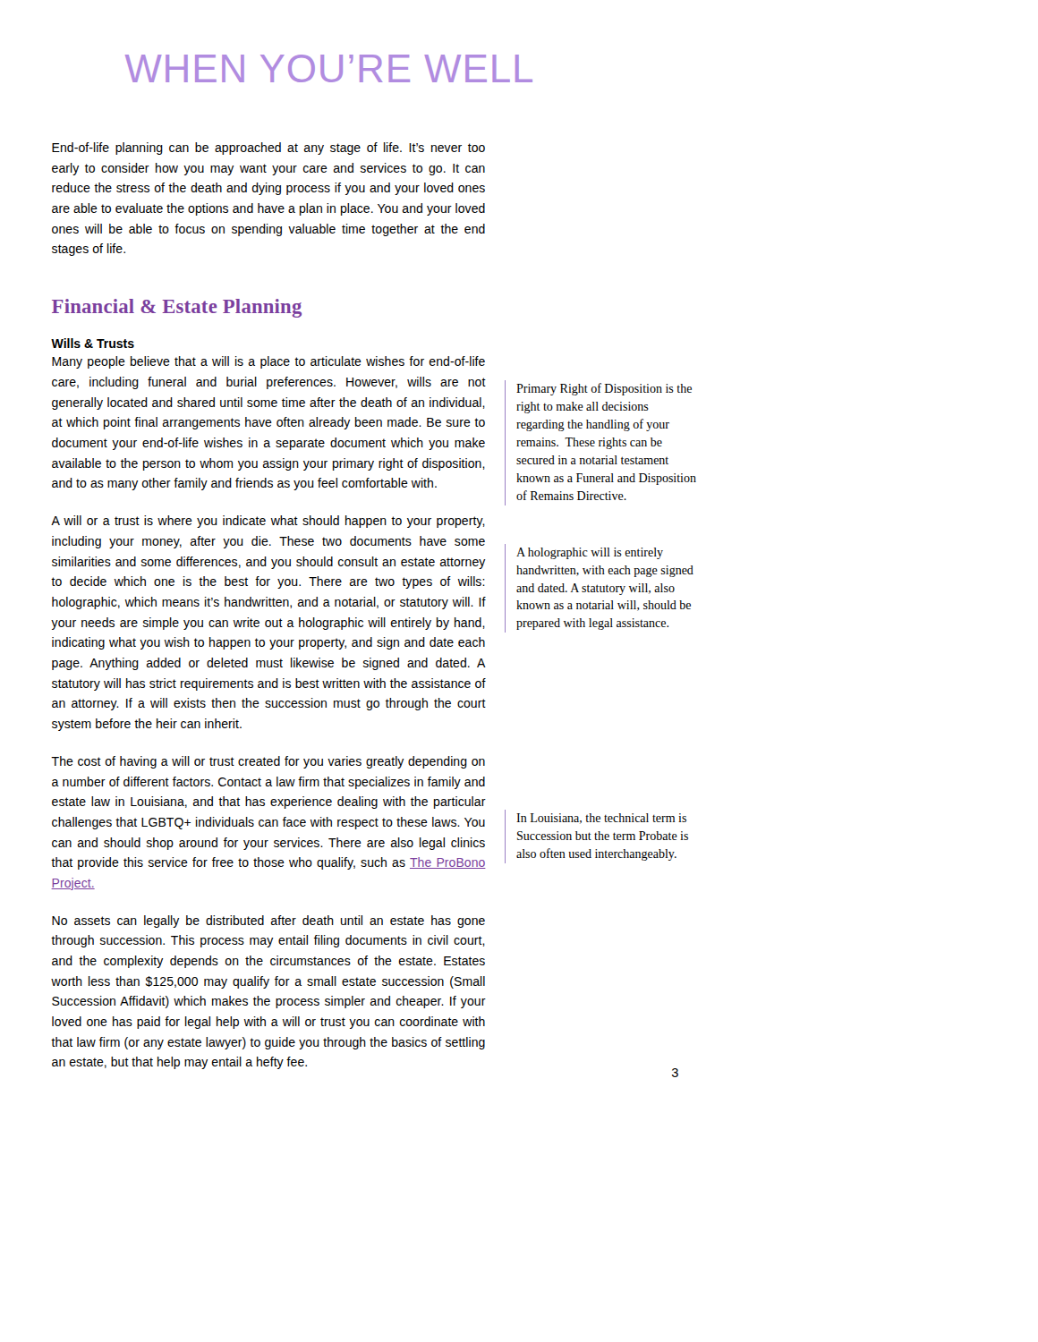WHEN YOU’RE WELL
End-of-life planning can be approached at any stage of life. It’s never too early to consider how you may want your care and services to go. It can reduce the stress of the death and dying process if you and your loved ones are able to evaluate the options and have a plan in place. You and your loved ones will be able to focus on spending valuable time together at the end stages of life.
Financial & Estate Planning
Wills & Trusts
Many people believe that a will is a place to articulate wishes for end-of-life care, including funeral and burial preferences. However, wills are not generally located and shared until some time after the death of an individual, at which point final arrangements have often already been made. Be sure to document your end-of-life wishes in a separate document which you make available to the person to whom you assign your primary right of disposition, and to as many other family and friends as you feel comfortable with.
A will or a trust is where you indicate what should happen to your property, including your money, after you die. These two documents have some similarities and some differences, and you should consult an estate attorney to decide which one is the best for you. There are two types of wills: holographic, which means it’s handwritten, and a notarial, or statutory will. If your needs are simple you can write out a holographic will entirely by hand, indicating what you wish to happen to your property, and sign and date each page. Anything added or deleted must likewise be signed and dated. A statutory will has strict requirements and is best written with the assistance of an attorney. If a will exists then the succession must go through the court system before the heir can inherit.
The cost of having a will or trust created for you varies greatly depending on a number of different factors. Contact a law firm that specializes in family and estate law in Louisiana, and that has experience dealing with the particular challenges that LGBTQ+ individuals can face with respect to these laws. You can and should shop around for your services. There are also legal clinics that provide this service for free to those who qualify, such as The ProBono Project.
No assets can legally be distributed after death until an estate has gone through succession. This process may entail filing documents in civil court, and the complexity depends on the circumstances of the estate. Estates worth less than $125,000 may qualify for a small estate succession (Small Succession Affidavit) which makes the process simpler and cheaper. If your loved one has paid for legal help with a will or trust you can coordinate with that law firm (or any estate lawyer) to guide you through the basics of settling an estate, but that help may entail a hefty fee.
Primary Right of Disposition is the right to make all decisions regarding the handling of your remains. These rights can be secured in a notarial testament known as a Funeral and Disposition of Remains Directive.
A holographic will is entirely handwritten, with each page signed and dated. A statutory will, also known as a notarial will, should be prepared with legal assistance.
In Louisiana, the technical term is Succession but the term Probate is also often used interchangeably.
3